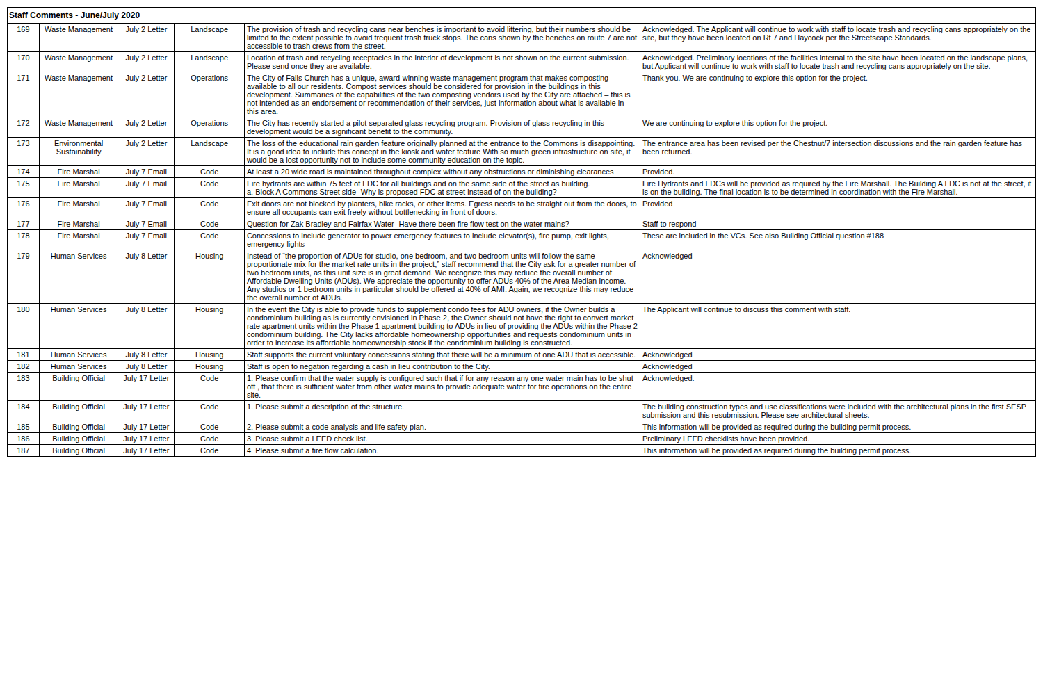Staff Comments - June/July 2020
| 169 | Waste Management | July 2 Letter | Landscape | The provision of trash and recycling cans near benches is important to avoid littering, but their numbers should be limited to the extent possible to avoid frequent trash truck stops. The cans shown by the benches on route 7 are not accessible to trash crews from the street. | Acknowledged. The Applicant will continue to work with staff to locate trash and recycling cans appropriately on the site, but they have been located on Rt 7 and Haycock per the Streetscape Standards. |
| 170 | Waste Management | July 2 Letter | Landscape | Location of trash and recycling receptacles in the interior of development is not shown on the current submission. Please send once they are available. | Acknowledged. Preliminary locations of the facilities internal to the site have been located on the landscape plans, but Applicant will continue to work with staff to locate trash and recycling cans appropriately on the site. |
| 171 | Waste Management | July 2 Letter | Operations | The City of Falls Church has a unique, award-winning waste management program that makes composting available to all our residents. Compost services should be considered for provision in the buildings in this development. Summaries of the capabilities of the two composting vendors used by the City are attached – this is not intended as an endorsement or recommendation of their services, just information about what is available in this area. | Thank you. We are continuing to explore this option for the project. |
| 172 | Waste Management | July 2 Letter | Operations | The City has recently started a pilot separated glass recycling program. Provision of glass recycling in this development would be a significant benefit to the community. | We are continuing to explore this option for the project. |
| 173 | Environmental Sustainability | July 2 Letter | Landscape | The loss of the educational rain garden feature originally planned at the entrance to the Commons is disappointing. It is a good idea to include this concept in the kiosk and water feature With so much green infrastructure on site, it would be a lost opportunity not to include some community education on the topic. | The entrance area has been revised per the Chestnut/7 intersection discussions and the rain garden feature has been returned. |
| 174 | Fire Marshal | July 7 Email | Code | At least a 20 wide road is maintained throughout complex without any obstructions or diminishing clearances | Provided. |
| 175 | Fire Marshal | July 7 Email | Code | Fire hydrants are within 75 feet of FDC for all buildings and on the same side of the street as building. a. Block A Commons Street side- Why is proposed FDC at street instead of on the building? | Fire Hydrants and FDCs will be provided as required by the Fire Marshall. The Building A FDC is not at the street, it is on the building. The final location is to be determined in coordination with the Fire Marshall. |
| 176 | Fire Marshal | July 7 Email | Code | Exit doors are not blocked by planters, bike racks, or other items. Egress needs to be straight out from the doors, to ensure all occupants can exit freely without bottlenecking in front of doors. | Provided |
| 177 | Fire Marshal | July 7 Email | Code | Question for Zak Bradley and Fairfax Water- Have there been fire flow test on the water mains? | Staff to respond |
| 178 | Fire Marshal | July 7 Email | Code | Concessions to include generator to power emergency features to include elevator(s), fire pump, exit lights, emergency lights | These are included in the VCs. See also Building Official question #188 |
| 179 | Human Services | July 8 Letter | Housing | Instead of “the proportion of ADUs for studio, one bedroom, and two bedroom units will follow the same proportionate mix for the market rate units in the project,” staff recommend that the City ask for a greater number of two bedroom units, as this unit size is in great demand. We recognize this may reduce the overall number of Affordable Dwelling Units (ADUs). We appreciate the opportunity to offer ADUs 40% of the Area Median Income. Any studios or 1 bedroom units in particular should be offered at 40% of AMI. Again, we recognize this may reduce the overall number of ADUs. | Acknowledged |
| 180 | Human Services | July 8 Letter | Housing | In the event the City is able to provide funds to supplement condo fees for ADU owners, if the Owner builds a condominium building as is currently envisioned in Phase 2, the Owner should not have the right to convert market rate apartment units within the Phase 1 apartment building to ADUs in lieu of providing the ADUs within the Phase 2 condominium building. The City lacks affordable homeownership opportunities and requests condominium units in order to increase its affordable homeownership stock if the condominium building is constructed. | The Applicant will continue to discuss this comment with staff. |
| 181 | Human Services | July 8 Letter | Housing | Staff supports the current voluntary concessions stating that there will be a minimum of one ADU that is accessible. | Acknowledged |
| 182 | Human Services | July 8 Letter | Housing | Staff is open to negation regarding a cash in lieu contribution to the City. | Acknowledged |
| 183 | Building Official | July 17 Letter | Code | 1. Please confirm that the water supply is configured such that if for any reason any one water main has to be shut off , that there is sufficient water from other water mains to provide adequate water for fire operations on the entire site. | Acknowledged. |
| 184 | Building Official | July 17 Letter | Code | 1. Please submit a description of the structure. | The building construction types and use classifications were included with the architectural plans in the first SESP submission and this resubmission. Please see architectural sheets. |
| 185 | Building Official | July 17 Letter | Code | 2. Please submit a code analysis and life safety plan. | This information will be provided as required during the building permit process. |
| 186 | Building Official | July 17 Letter | Code | 3. Please submit a LEED check list. | Preliminary LEED checklists have been provided. |
| 187 | Building Official | July 17 Letter | Code | 4. Please submit a fire flow calculation. | This information will be provided as required during the building permit process. |